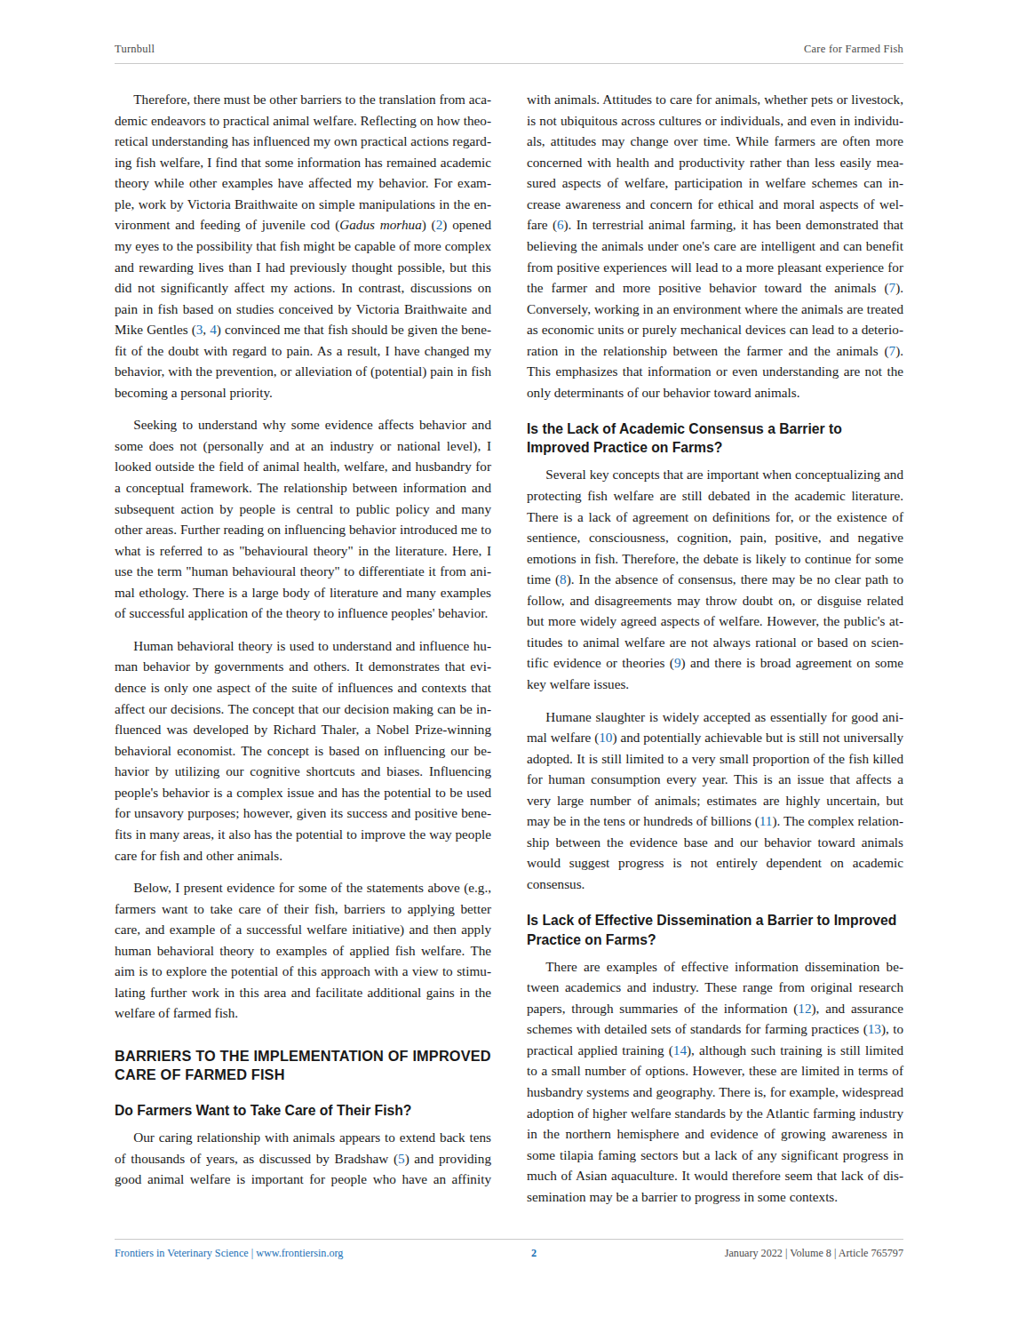Turnbull Care for Farmed Fish
Therefore, there must be other barriers to the translation from academic endeavors to practical animal welfare. Reflecting on how theoretical understanding has influenced my own practical actions regarding fish welfare, I find that some information has remained academic theory while other examples have affected my behavior. For example, work by Victoria Braithwaite on simple manipulations in the environment and feeding of juvenile cod (Gadus morhua) (2) opened my eyes to the possibility that fish might be capable of more complex and rewarding lives than I had previously thought possible, but this did not significantly affect my actions. In contrast, discussions on pain in fish based on studies conceived by Victoria Braithwaite and Mike Gentles (3, 4) convinced me that fish should be given the benefit of the doubt with regard to pain. As a result, I have changed my behavior, with the prevention, or alleviation of (potential) pain in fish becoming a personal priority.
Seeking to understand why some evidence affects behavior and some does not (personally and at an industry or national level), I looked outside the field of animal health, welfare, and husbandry for a conceptual framework. The relationship between information and subsequent action by people is central to public policy and many other areas. Further reading on influencing behavior introduced me to what is referred to as "behavioural theory" in the literature. Here, I use the term "human behavioural theory" to differentiate it from animal ethology. There is a large body of literature and many examples of successful application of the theory to influence peoples' behavior.
Human behavioral theory is used to understand and influence human behavior by governments and others. It demonstrates that evidence is only one aspect of the suite of influences and contexts that affect our decisions. The concept that our decision making can be influenced was developed by Richard Thaler, a Nobel Prize-winning behavioral economist. The concept is based on influencing our behavior by utilizing our cognitive shortcuts and biases. Influencing people's behavior is a complex issue and has the potential to be used for unsavory purposes; however, given its success and positive benefits in many areas, it also has the potential to improve the way people care for fish and other animals.
Below, I present evidence for some of the statements above (e.g., farmers want to take care of their fish, barriers to applying better care, and example of a successful welfare initiative) and then apply human behavioral theory to examples of applied fish welfare. The aim is to explore the potential of this approach with a view to stimulating further work in this area and facilitate additional gains in the welfare of farmed fish.
Barriers to the Implementation of Improved Care of Farmed Fish
Do Farmers Want to Take Care of Their Fish?
Our caring relationship with animals appears to extend back tens of thousands of years, as discussed by Bradshaw (5) and providing good animal welfare is important for people who have an affinity with animals. Attitudes to care for animals, whether pets or livestock, is not ubiquitous across cultures or individuals, and even in individuals, attitudes may change over time. While farmers are often more concerned with health and productivity rather than less easily measured aspects of welfare, participation in welfare schemes can increase awareness and concern for ethical and moral aspects of welfare (6). In terrestrial animal farming, it has been demonstrated that believing the animals under one's care are intelligent and can benefit from positive experiences will lead to a more pleasant experience for the farmer and more positive behavior toward the animals (7). Conversely, working in an environment where the animals are treated as economic units or purely mechanical devices can lead to a deterioration in the relationship between the farmer and the animals (7). This emphasizes that information or even understanding are not the only determinants of our behavior toward animals.
Is the Lack of Academic Consensus a Barrier to Improved Practice on Farms?
Several key concepts that are important when conceptualizing and protecting fish welfare are still debated in the academic literature. There is a lack of agreement on definitions for, or the existence of sentience, consciousness, cognition, pain, positive, and negative emotions in fish. Therefore, the debate is likely to continue for some time (8). In the absence of consensus, there may be no clear path to follow, and disagreements may throw doubt on, or disguise related but more widely agreed aspects of welfare. However, the public's attitudes to animal welfare are not always rational or based on scientific evidence or theories (9) and there is broad agreement on some key welfare issues.
Humane slaughter is widely accepted as essentially for good animal welfare (10) and potentially achievable but is still not universally adopted. It is still limited to a very small proportion of the fish killed for human consumption every year. This is an issue that affects a very large number of animals; estimates are highly uncertain, but may be in the tens or hundreds of billions (11). The complex relationship between the evidence base and our behavior toward animals would suggest progress is not entirely dependent on academic consensus.
Is Lack of Effective Dissemination a Barrier to Improved Practice on Farms?
There are examples of effective information dissemination between academics and industry. These range from original research papers, through summaries of the information (12), and assurance schemes with detailed sets of standards for farming practices (13), to practical applied training (14), although such training is still limited to a small number of options. However, these are limited in terms of husbandry systems and geography. There is, for example, widespread adoption of higher welfare standards by the Atlantic farming industry in the northern hemisphere and evidence of growing awareness in some tilapia faming sectors but a lack of any significant progress in much of Asian aquaculture. It would therefore seem that lack of dissemination may be a barrier to progress in some contexts.
Frontiers in Veterinary Science | www.frontiersin.org 2 January 2022 | Volume 8 | Article 765797